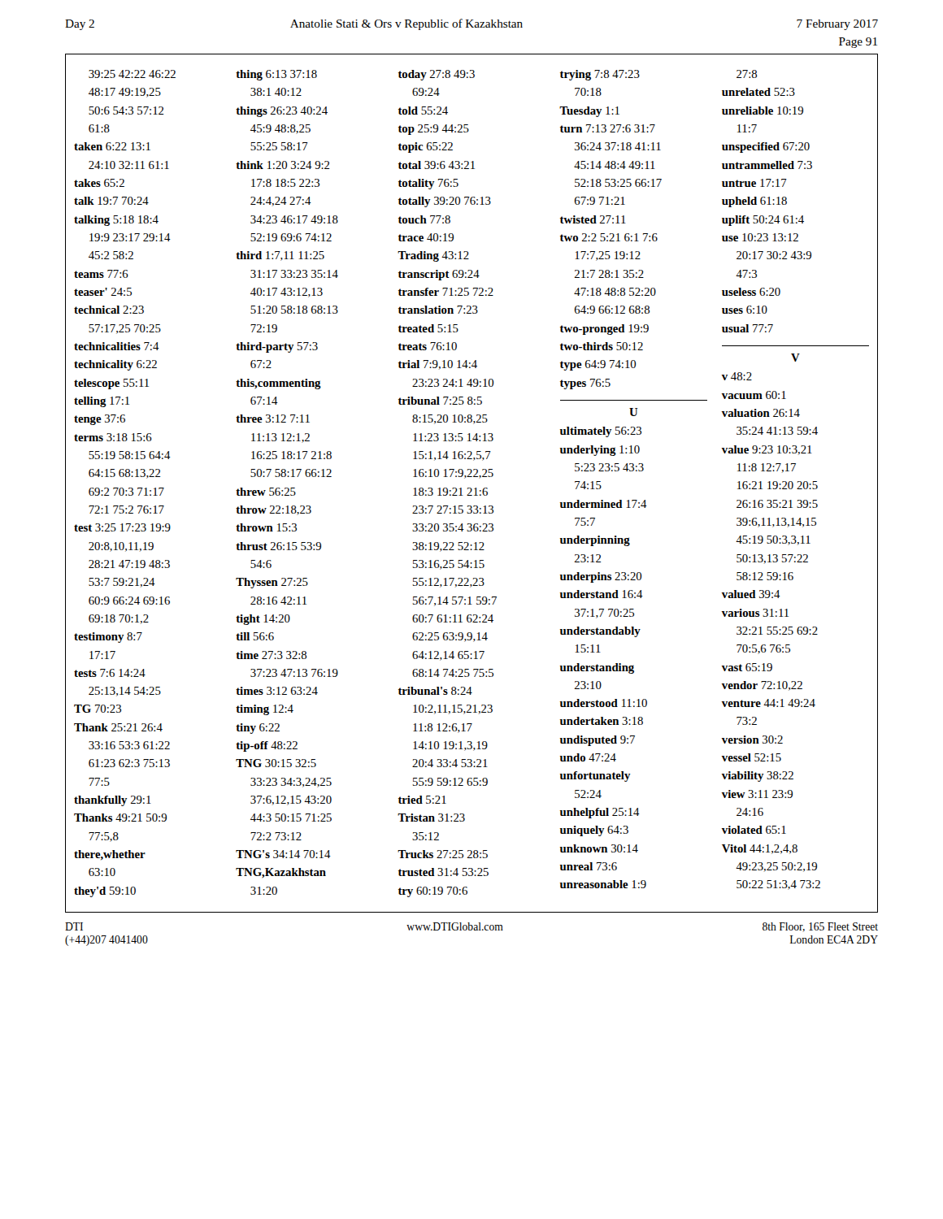Day 2
Anatolie Stati & Ors v Republic of Kazakhstan
7 February 2017
Page 91
39:25 42:22 46:22
48:17 49:19,25
50:6 54:3 57:12
61:8
taken 6:22 13:1
24:10 32:11 61:1
takes 65:2
talk 19:7 70:24
talking 5:18 18:4
19:9 23:17 29:14
45:2 58:2
teams 77:6
teaser' 24:5
technical 2:23
57:17,25 70:25
technicalities 7:4
technicality 6:22
telescope 55:11
telling 17:1
tenge 37:6
terms 3:18 15:6
55:19 58:15 64:4
64:15 68:13,22
69:2 70:3 71:17
72:1 75:2 76:17
test 3:25 17:23 19:9
20:8,10,11,19
28:21 47:19 48:3
53:7 59:21,24
60:9 66:24 69:16
69:18 70:1,2
testimony 8:7
17:17
tests 7:6 14:24
25:13,14 54:25
TG 70:23
Thank 25:21 26:4
33:16 53:3 61:22
61:23 62:3 75:13
77:5
thankfully 29:1
Thanks 49:21 50:9
77:5,8
there,whether
63:10
they'd 59:10
thing 6:13 37:18
38:1 40:12
things 26:23 40:24
45:9 48:8,25
55:25 58:17
think 1:20 3:24 9:2
17:8 18:5 22:3
24:4,24 27:4
34:23 46:17 49:18
52:19 69:6 74:12
third 1:7,11 11:25
31:17 33:23 35:14
40:17 43:12,13
51:20 58:18 68:13
72:19
third-party 57:3
67:2
this,commenting
67:14
three 3:12 7:11
11:13 12:1,2
16:25 18:17 21:8
50:7 58:17 66:12
threw 56:25
throw 22:18,23
thrown 15:3
thrust 26:15 53:9
54:6
Thyssen 27:25
28:16 42:11
tight 14:20
till 56:6
time 27:3 32:8
37:23 47:13 76:19
times 3:12 63:24
timing 12:4
tiny 6:22
tip-off 48:22
TNG 30:15 32:5
33:23 34:3,24,25
37:6,12,15 43:20
44:3 50:15 71:25
72:2 73:12
TNG's 34:14 70:14
TNG,Kazakhstan
31:20
today 27:8 49:3
69:24
told 55:24
top 25:9 44:25
topic 65:22
total 39:6 43:21
totality 76:5
totally 39:20 76:13
touch 77:8
trace 40:19
Trading 43:12
transcript 69:24
transfer 71:25 72:2
translation 7:23
treated 5:15
treats 76:10
trial 7:9,10 14:4
23:23 24:1 49:10
tribunal 7:25 8:5
8:15,20 10:8,25
11:23 13:5 14:13
15:1,14 16:2,5,7
16:10 17:9,22,25
18:3 19:21 21:6
23:7 27:15 33:13
33:20 35:4 36:23
38:19,22 52:12
53:16,25 54:15
55:12,17,22,23
56:7,14 57:1 59:7
60:7 61:11 62:24
62:25 63:9,9,14
64:12,14 65:17
68:14 74:25 75:5
tribunal's 8:24
10:2,11,15,21,23
11:8 12:6,17
14:10 19:1,3,19
20:4 33:4 53:21
55:9 59:12 65:9
tried 5:21
Tristan 31:23
35:12
Trucks 27:25 28:5
trusted 31:4 53:25
try 60:19 70:6
trying 7:8 47:23
70:18
Tuesday 1:1
turn 7:13 27:6 31:7
36:24 37:18 41:11
45:14 48:4 49:11
52:18 53:25 66:17
67:9 71:21
twisted 27:11
two 2:2 5:21 6:1 7:6
17:7,25 19:12
21:7 28:1 35:2
47:18 48:8 52:20
64:9 66:12 68:8
two-pronged 19:9
two-thirds 50:12
type 64:9 74:10
types 76:5
U
ultimately 56:23
underlying 1:10
5:23 23:5 43:3
74:15
undermined 17:4
75:7
underpinning
23:12
underpins 23:20
understand 16:4
37:1,7 70:25
understandably
15:11
understanding
23:10
understood 11:10
undertaken 3:18
undisputed 9:7
undo 47:24
unfortunately
52:24
unhelpful 25:14
uniquely 64:3
unknown 30:14
unreal 73:6
unreasonable 1:9
27:8
unrelated 52:3
unreliable 10:19
11:7
unspecified 67:20
untrammelled 7:3
untrue 17:17
upheld 61:18
uplift 50:24 61:4
use 10:23 13:12
20:17 30:2 43:9
47:3
useless 6:20
uses 6:10
usual 77:7
V
v 48:2
vacuum 60:1
valuation 26:14
35:24 41:13 59:4
value 9:23 10:3,21
11:8 12:7,17
16:21 19:20 20:5
26:16 35:21 39:5
39:6,11,13,14,15
45:19 50:3,3,11
50:13,13 57:22
58:12 59:16
valued 39:4
various 31:11
32:21 55:25 69:2
70:5,6 76:5
vast 65:19
vendor 72:10,22
venture 44:1 49:24
73:2
version 30:2
vessel 52:15
viability 38:22
view 3:11 23:9
24:16
violated 65:1
Vitol 44:1,2,4,8
49:23,25 50:2,19
50:22 51:3,4 73:2
DTI (+44)207 4041400
www.DTIGlobal.com
8th Floor, 165 Fleet Street London EC4A 2DY